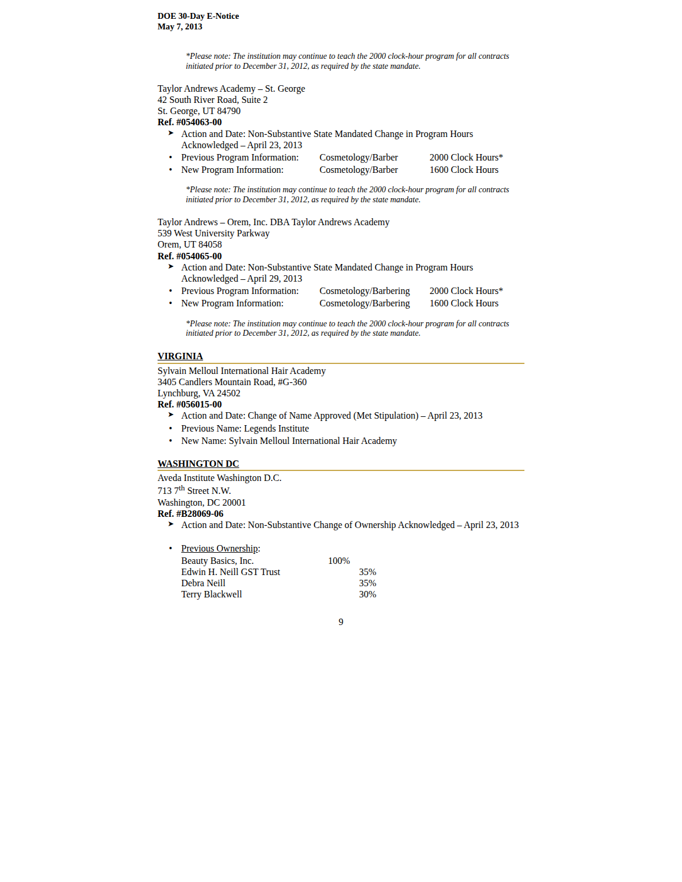DOE 30-Day E-Notice
May 7, 2013
*Please note: The institution may continue to teach the 2000 clock-hour program for all contracts initiated prior to December 31, 2012, as required by the state mandate.
Taylor Andrews Academy – St. George
42 South River Road, Suite 2
St. George, UT 84790
Ref. #054063-00
Action and Date: Non-Substantive State Mandated Change in Program Hours Acknowledged – April 23, 2013
Previous Program Information: Cosmetology/Barber 2000 Clock Hours*
New Program Information: Cosmetology/Barber 1600 Clock Hours
*Please note: The institution may continue to teach the 2000 clock-hour program for all contracts initiated prior to December 31, 2012, as required by the state mandate.
Taylor Andrews – Orem, Inc. DBA Taylor Andrews Academy
539 West University Parkway
Orem, UT 84058
Ref. #054065-00
Action and Date: Non-Substantive State Mandated Change in Program Hours Acknowledged – April 29, 2013
Previous Program Information: Cosmetology/Barbering 2000 Clock Hours*
New Program Information: Cosmetology/Barbering 1600 Clock Hours
*Please note: The institution may continue to teach the 2000 clock-hour program for all contracts initiated prior to December 31, 2012, as required by the state mandate.
VIRGINIA
Sylvain Melloul International Hair Academy
3405 Candlers Mountain Road, #G-360
Lynchburg, VA 24502
Ref. #056015-00
Action and Date: Change of Name Approved (Met Stipulation) – April 23, 2013
Previous Name: Legends Institute
New Name: Sylvain Melloul International Hair Academy
WASHINGTON DC
Aveda Institute Washington D.C.
713 7th Street N.W.
Washington, DC 20001
Ref. #B28069-06
Action and Date: Non-Substantive Change of Ownership Acknowledged – April 23, 2013
Previous Ownership:
| Beauty Basics, Inc. | 100% |
| Edwin H. Neill GST Trust | 35% |
| Debra Neill | 35% |
| Terry Blackwell | 30% |
9